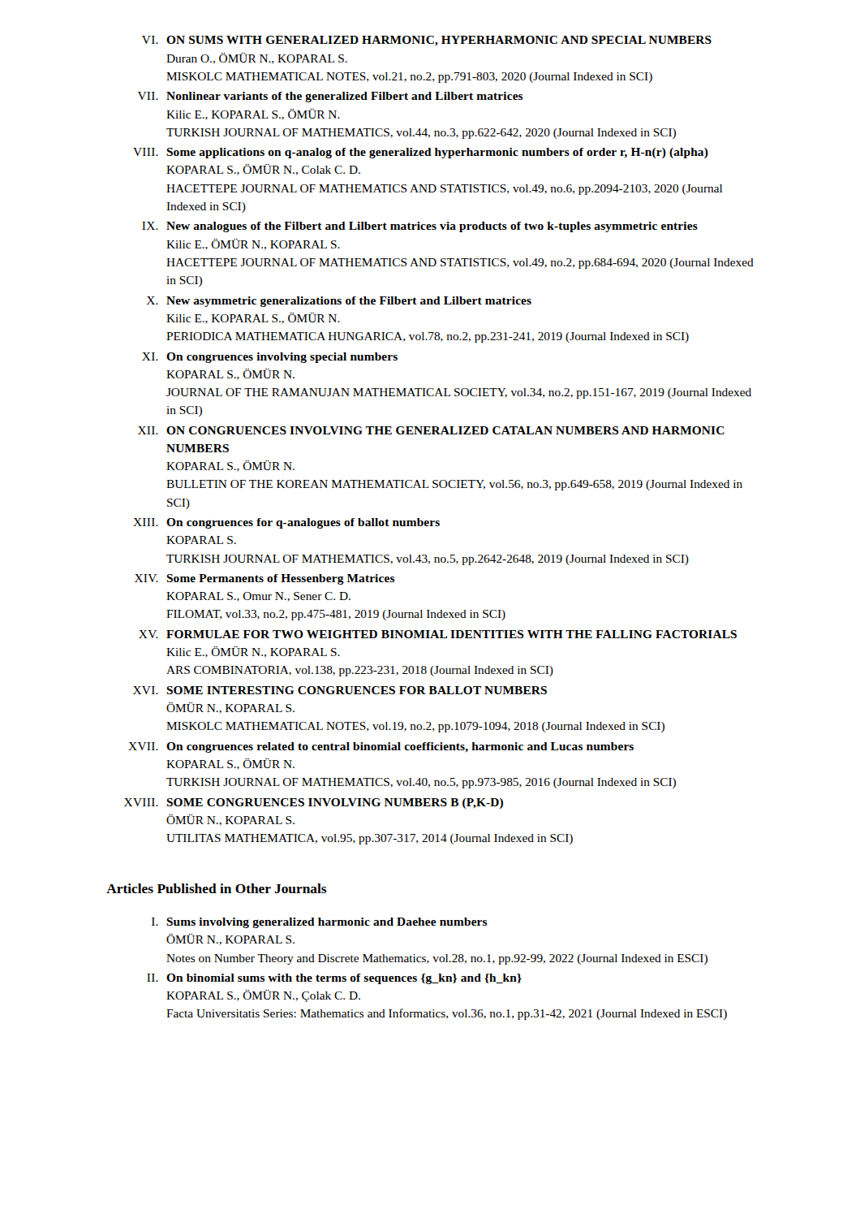VI.
On sums with generalized harmonic, hyperharmonic and special numbers Duran O., ÖMÜR N., KOPARAL S. MISKOLC MATHEMATICAL NOTES, vol.21, no.2, pp.791-803, 2020 (Journal Indexed in SCI)
VII.
Nonlinear variants of the generalized Filbert and Lilbert matrices Kilic E., KOPARAL S., ÖMÜR N. TURKISH JOURNAL OF MATHEMATICS, vol.44, no.3, pp.622-642, 2020 (Journal Indexed in SCI)
VIII.
Some applications on q-analog of the generalized hyperharmonic numbers of order r, H-n(r) (alpha) KOPARAL S., ÖMÜR N., Colak C. D. HACETTEPE JOURNAL OF MATHEMATICS AND STATISTICS, vol.49, no.6, pp.2094-2103, 2020 (Journal Indexed in SCI)
IX.
New analogues of the Filbert and Lilbert matrices via products of two k-tuples asymmetric entries Kilic E., ÖMÜR N., KOPARAL S. HACETTEPE JOURNAL OF MATHEMATICS AND STATISTICS, vol.49, no.2, pp.684-694, 2020 (Journal Indexed in SCI)
X.
New asymmetric generalizations of the Filbert and Lilbert matrices Kilic E., KOPARAL S., ÖMÜR N. PERIODICA MATHEMATICA HUNGARICA, vol.78, no.2, pp.231-241, 2019 (Journal Indexed in SCI)
XI.
On congruences involving special numbers KOPARAL S., ÖMÜR N. JOURNAL OF THE RAMANUJAN MATHEMATICAL SOCIETY, vol.34, no.2, pp.151-167, 2019 (Journal Indexed in SCI)
XII.
On congruences involving the generalized Catalan numbers and harmonic numbers KOPARAL S., ÖMÜR N. BULLETIN OF THE KOREAN MATHEMATICAL SOCIETY, vol.56, no.3, pp.649-658, 2019 (Journal Indexed in SCI)
XIII.
On congruences for q-analogues of ballot numbers KOPARAL S. TURKISH JOURNAL OF MATHEMATICS, vol.43, no.5, pp.2642-2648, 2019 (Journal Indexed in SCI)
XIV.
Some Permanents of Hessenberg Matrices KOPARAL S., Omur N., Sener C. D. FILOMAT, vol.33, no.2, pp.475-481, 2019 (Journal Indexed in SCI)
XV.
Formulae for two weighted binomial identities with the falling factorials Kilic E., ÖMÜR N., KOPARAL S. ARS COMBINATORIA, vol.138, pp.223-231, 2018 (Journal Indexed in SCI)
XVI.
Some interesting congruences for ballot numbers ÖMÜR N., KOPARAL S. MISKOLC MATHEMATICAL NOTES, vol.19, no.2, pp.1079-1094, 2018 (Journal Indexed in SCI)
XVII.
On congruences related to central binomial coefficients, harmonic and Lucas numbers KOPARAL S., ÖMÜR N. TURKISH JOURNAL OF MATHEMATICS, vol.40, no.5, pp.973-985, 2016 (Journal Indexed in SCI)
XVIII.
Some congruences involving numbers B (p,k-d) ÖMÜR N., KOPARAL S. UTILITAS MATHEMATICA, vol.95, pp.307-317, 2014 (Journal Indexed in SCI)
Articles Published in Other Journals
I.
Sums involving generalized harmonic and Daehee numbers ÖMÜR N., KOPARAL S. Notes on Number Theory and Discrete Mathematics, vol.28, no.1, pp.92-99, 2022 (Journal Indexed in ESCI)
II.
On binomial sums with the terms of sequences {g_kn} and {h_kn} KOPARAL S., ÖMÜR N., Çolak C. D. Facta Universitatis Series: Mathematics and Informatics, vol.36, no.1, pp.31-42, 2021 (Journal Indexed in ESCI)